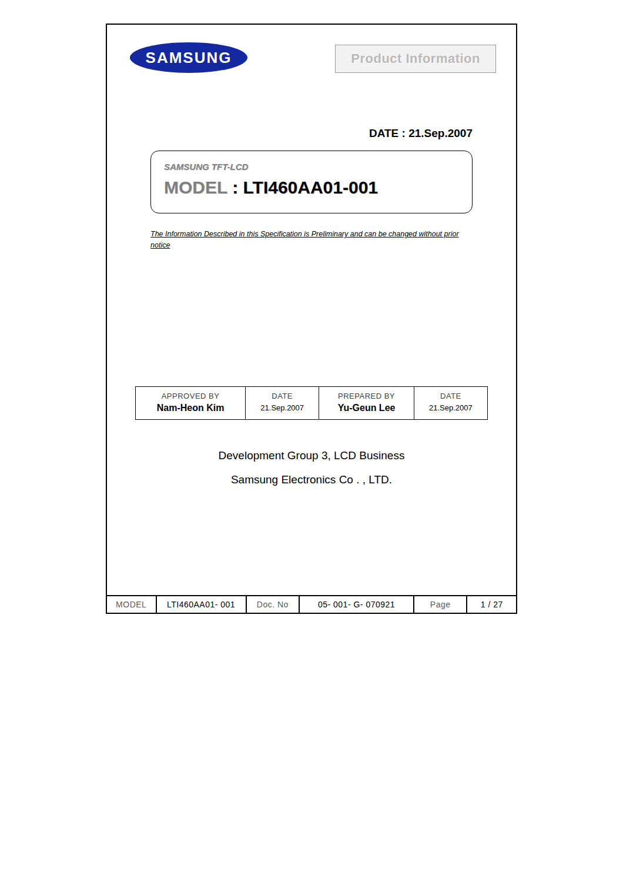SAMSUNG
Product Information
DATE : 21.Sep.2007
SAMSUNG TFT-LCD
MODEL : LTI460AA01-001
The Information Described in this Specification is Preliminary and can be changed without prior notice
| APPROVED BY | DATE | PREPARED BY | DATE |
| Nam-Heon Kim | 21.Sep.2007 | Yu-Geun Lee | 21.Sep.2007 |
Development Group 3, LCD Business
Samsung Electronics Co . , LTD.
| MODEL | LTI460AA01- 001 | Doc. No | 05- 001- G- 070921 | Page | 1 / 27 |